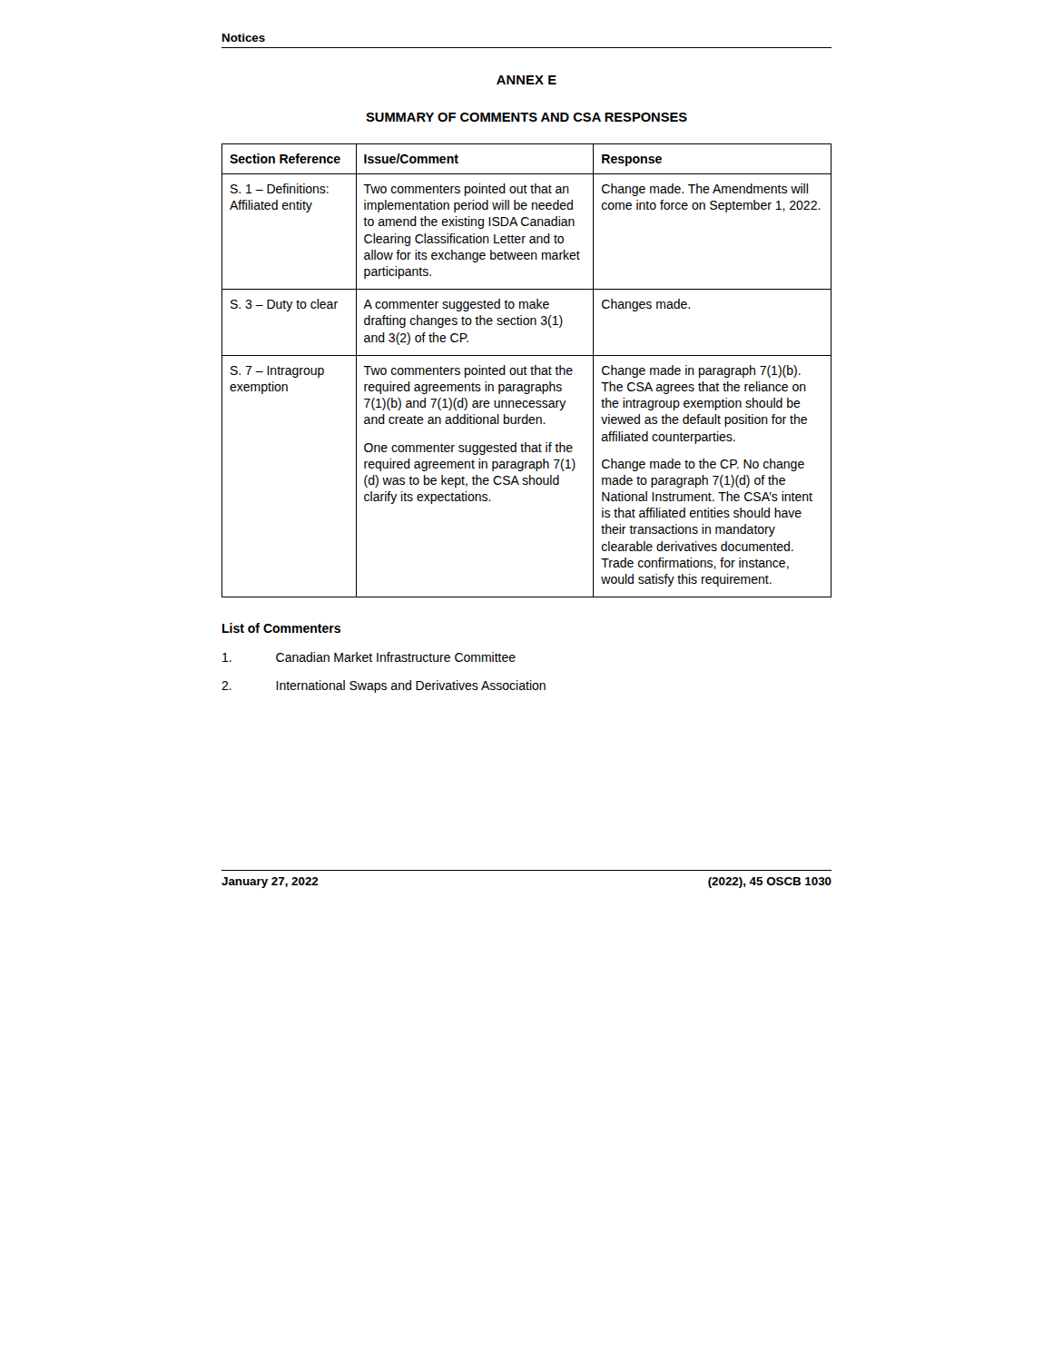Notices
ANNEX E
SUMMARY OF COMMENTS AND CSA RESPONSES
| Section Reference | Issue/Comment | Response |
| --- | --- | --- |
| S. 1 – Definitions: Affiliated entity | Two commenters pointed out that an implementation period will be needed to amend the existing ISDA Canadian Clearing Classification Letter and to allow for its exchange between market participants. | Change made. The Amendments will come into force on September 1, 2022. |
| S. 3 – Duty to clear | A commenter suggested to make drafting changes to the section 3(1) and 3(2) of the CP. | Changes made. |
| S. 7 – Intragroup exemption | Two commenters pointed out that the required agreements in paragraphs 7(1)(b) and 7(1)(d) are unnecessary and create an additional burden. One commenter suggested that if the required agreement in paragraph 7(1)(d) was to be kept, the CSA should clarify its expectations. | Change made in paragraph 7(1)(b). The CSA agrees that the reliance on the intragroup exemption should be viewed as the default position for the affiliated counterparties. Change made to the CP. No change made to paragraph 7(1)(d) of the National Instrument. The CSA’s intent is that affiliated entities should have their transactions in mandatory clearable derivatives documented. Trade confirmations, for instance, would satisfy this requirement. |
List of Commenters
1. Canadian Market Infrastructure Committee
2. International Swaps and Derivatives Association
January 27, 2022
(2022), 45 OSCB 1030